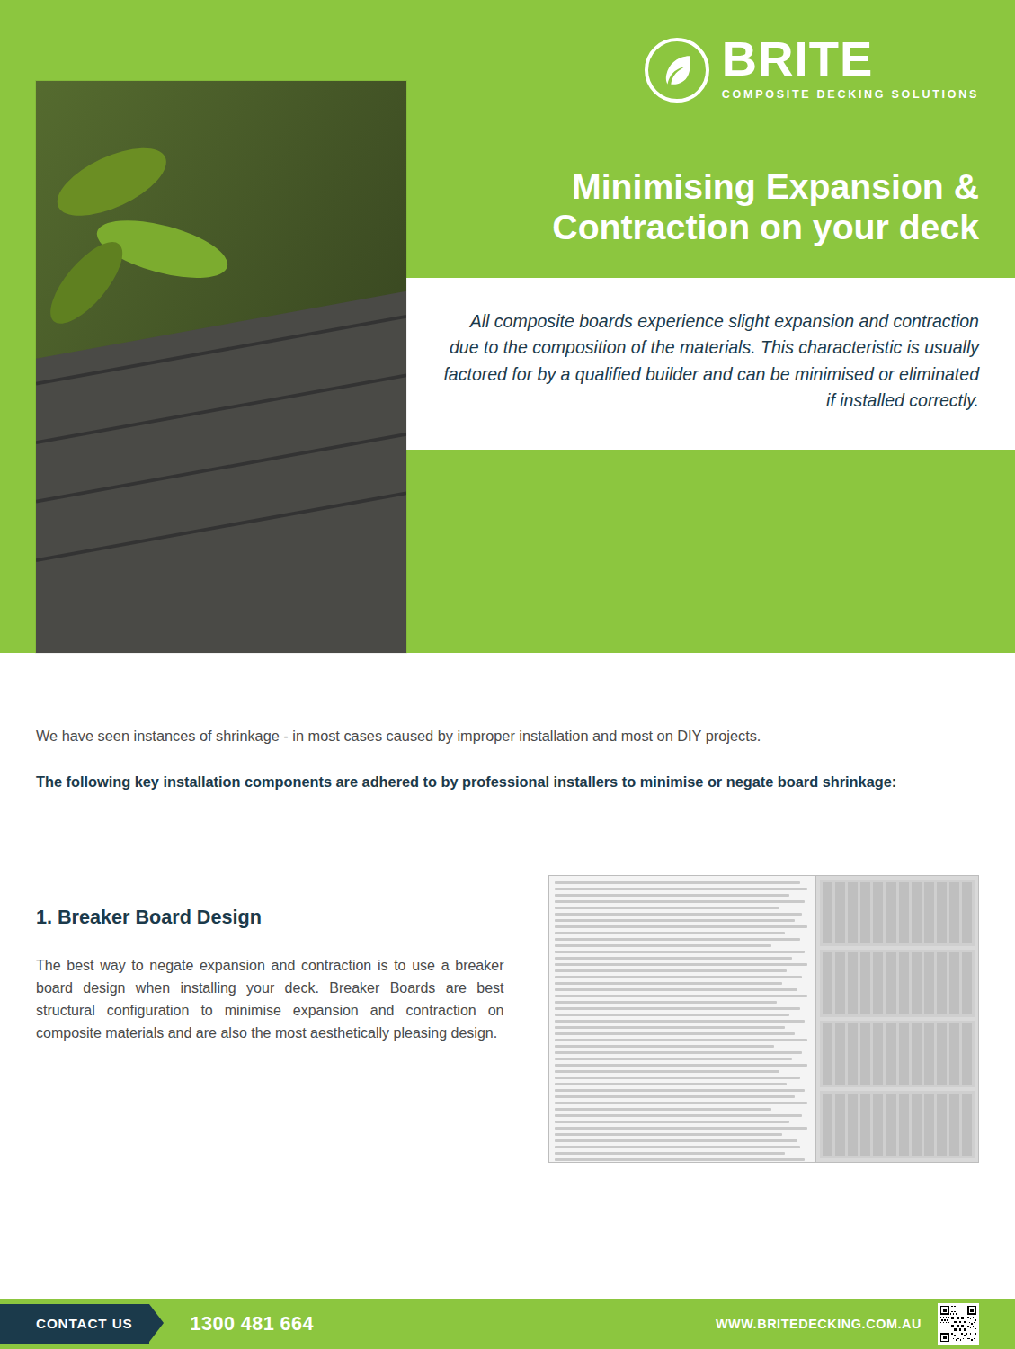BRITE COMPOSITE DECKING SOLUTIONS
Minimising Expansion &
Contraction on your deck
All composite boards experience slight expansion and contraction due to the composition of the materials. This characteristic is usually factored for by a qualified builder and can be minimised or eliminated if installed correctly.
We have seen instances of shrinkage - in most cases caused by improper installation and most on DIY projects.
The following key installation components are adhered to by professional installers to minimise or negate board shrinkage:
1. Breaker Board Design
The best way to negate expansion and contraction is to use a breaker board design when installing your deck. Breaker Boards are best structural configuration to minimise expansion and contraction on composite materials and are also the most aesthetically pleasing design.
CONTACT US
1300 481 664
WWW.BRITEDECKING.COM.AU